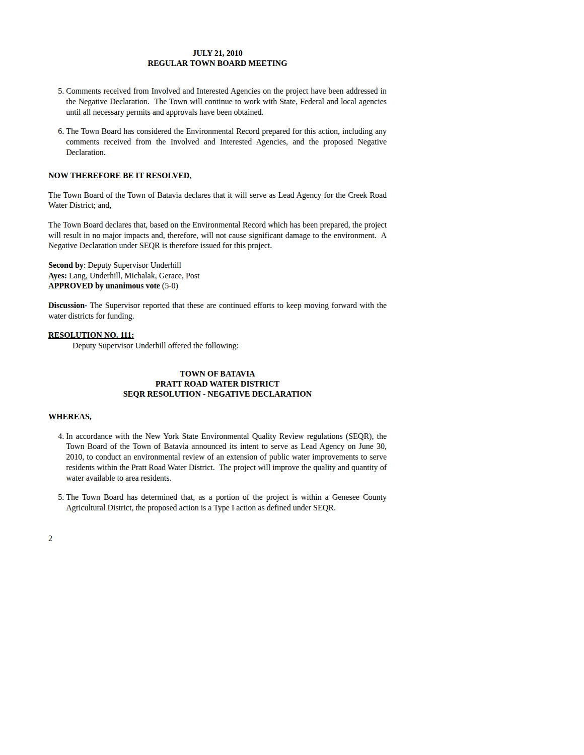JULY 21, 2010
REGULAR TOWN BOARD MEETING
Comments received from Involved and Interested Agencies on the project have been addressed in the Negative Declaration. The Town will continue to work with State, Federal and local agencies until all necessary permits and approvals have been obtained.
The Town Board has considered the Environmental Record prepared for this action, including any comments received from the Involved and Interested Agencies, and the proposed Negative Declaration.
NOW THEREFORE BE IT RESOLVED,
The Town Board of the Town of Batavia declares that it will serve as Lead Agency for the Creek Road Water District; and,
The Town Board declares that, based on the Environmental Record which has been prepared, the project will result in no major impacts and, therefore, will not cause significant damage to the environment. A Negative Declaration under SEQR is therefore issued for this project.
Second by: Deputy Supervisor Underhill
Ayes: Lang, Underhill, Michalak, Gerace, Post
APPROVED by unanimous vote (5-0)
Discussion- The Supervisor reported that these are continued efforts to keep moving forward with the water districts for funding.
RESOLUTION NO. 111:
Deputy Supervisor Underhill offered the following:
TOWN OF BATAVIA
PRATT ROAD WATER DISTRICT
SEQR RESOLUTION - NEGATIVE DECLARATION
WHEREAS,
In accordance with the New York State Environmental Quality Review regulations (SEQR), the Town Board of the Town of Batavia announced its intent to serve as Lead Agency on June 30, 2010, to conduct an environmental review of an extension of public water improvements to serve residents within the Pratt Road Water District. The project will improve the quality and quantity of water available to area residents.
The Town Board has determined that, as a portion of the project is within a Genesee County Agricultural District, the proposed action is a Type I action as defined under SEQR.
2